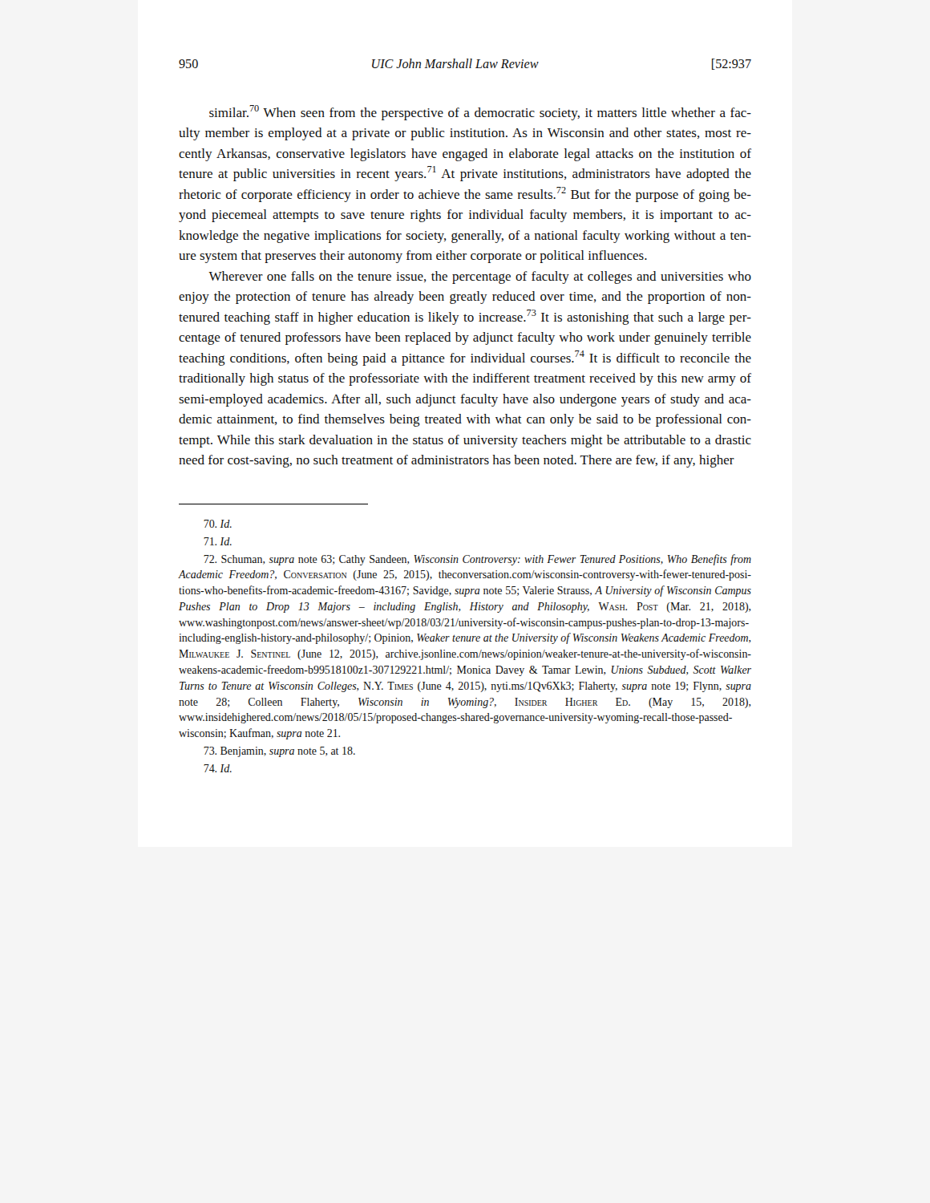950 UIC John Marshall Law Review [52:937
similar.70 When seen from the perspective of a democratic society, it matters little whether a faculty member is employed at a private or public institution. As in Wisconsin and other states, most recently Arkansas, conservative legislators have engaged in elaborate legal attacks on the institution of tenure at public universities in recent years.71 At private institutions, administrators have adopted the rhetoric of corporate efficiency in order to achieve the same results.72 But for the purpose of going beyond piecemeal attempts to save tenure rights for individual faculty members, it is important to acknowledge the negative implications for society, generally, of a national faculty working without a tenure system that preserves their autonomy from either corporate or political influences.
Wherever one falls on the tenure issue, the percentage of faculty at colleges and universities who enjoy the protection of tenure has already been greatly reduced over time, and the proportion of non-tenured teaching staff in higher education is likely to increase.73 It is astonishing that such a large percentage of tenured professors have been replaced by adjunct faculty who work under genuinely terrible teaching conditions, often being paid a pittance for individual courses.74 It is difficult to reconcile the traditionally high status of the professoriate with the indifferent treatment received by this new army of semi-employed academics. After all, such adjunct faculty have also undergone years of study and academic attainment, to find themselves being treated with what can only be said to be professional contempt. While this stark devaluation in the status of university teachers might be attributable to a drastic need for cost-saving, no such treatment of administrators has been noted. There are few, if any, higher
Id.
Id.
Schuman, supra note 63; Cathy Sandeen, Wisconsin Controversy: with Fewer Tenured Positions, Who Benefits from Academic Freedom?, Conversation (June 25, 2015), theconversation.com/wisconsin-controversy-with-fewer-tenured-positions-who-benefits-from-academic-freedom-43167; Savidge, supra note 55; Valerie Strauss, A University of Wisconsin Campus Pushes Plan to Drop 13 Majors – including English, History and Philosophy, Wash. Post (Mar. 21, 2018), www.washingtonpost.com/news/answer-sheet/wp/2018/03/21/university-of-wisconsin-campus-pushes-plan-to-drop-13-majors-including-english-history-and-philosophy/; Opinion, Weaker tenure at the University of Wisconsin Weakens Academic Freedom, Milwaukee J. Sentinel (June 12, 2015), archive.jsonline.com/news/opinion/weaker-tenure-at-the-university-of-wisconsin-weakens-academic-freedom-b99518100z1-307129221.html/; Monica Davey & Tamar Lewin, Unions Subdued, Scott Walker Turns to Tenure at Wisconsin Colleges, N.Y. Times (June 4, 2015), nyti.ms/1Qv6Xk3; Flaherty, supra note 19; Flynn, supra note 28; Colleen Flaherty, Wisconsin in Wyoming?, Insider Higher Ed. (May 15, 2018), www.insidehighered.com/news/2018/05/15/proposed-changes-shared-governance-university-wyoming-recall-those-passed-wisconsin; Kaufman, supra note 21.
Benjamin, supra note 5, at 18.
Id.